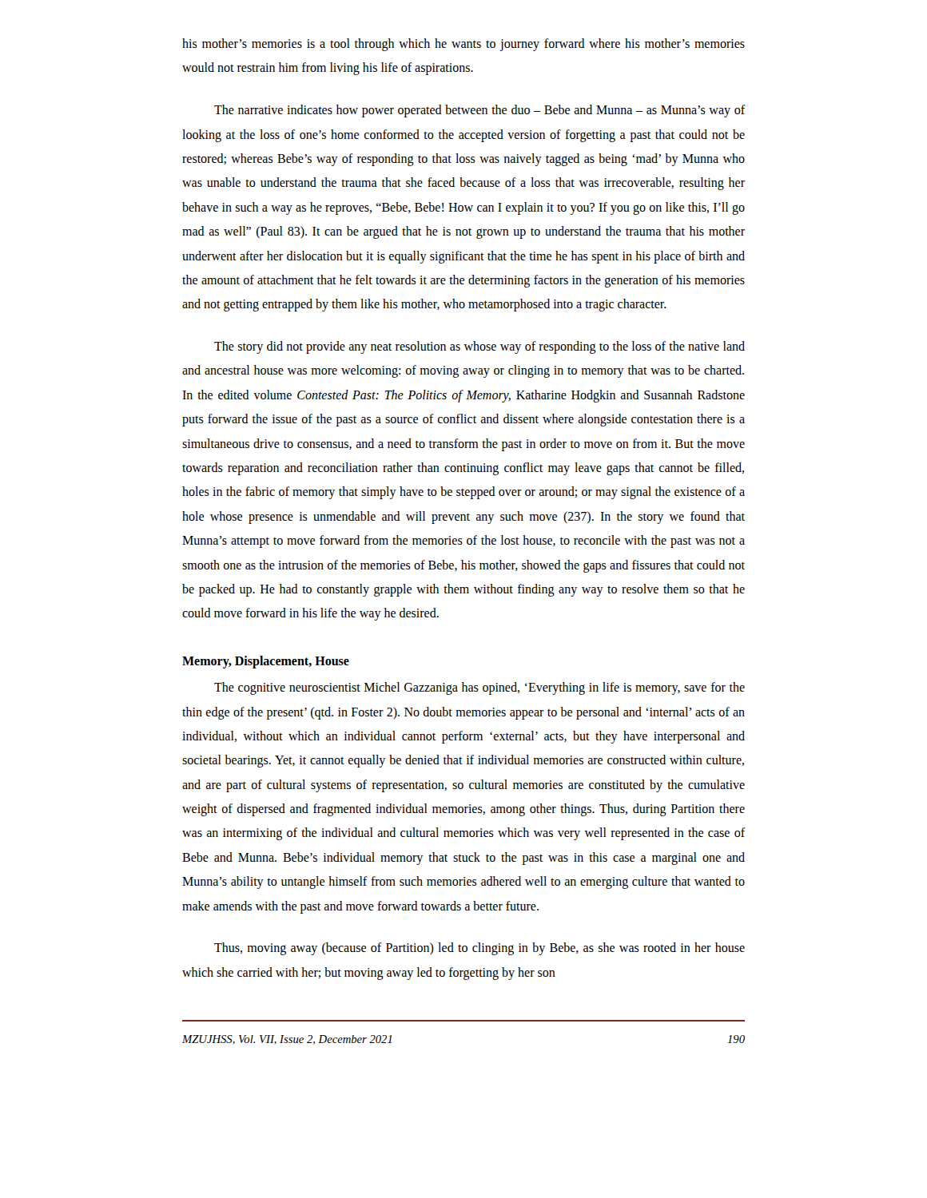his mother’s memories is a tool through which he wants to journey forward where his mother’s memories would not restrain him from living his life of aspirations.
The narrative indicates how power operated between the duo – Bebe and Munna – as Munna’s way of looking at the loss of one’s home conformed to the accepted version of forgetting a past that could not be restored; whereas Bebe’s way of responding to that loss was naively tagged as being ‘mad’ by Munna who was unable to understand the trauma that she faced because of a loss that was irrecoverable, resulting her behave in such a way as he reproves, “Bebe, Bebe! How can I explain it to you? If you go on like this, I’ll go mad as well” (Paul 83). It can be argued that he is not grown up to understand the trauma that his mother underwent after her dislocation but it is equally significant that the time he has spent in his place of birth and the amount of attachment that he felt towards it are the determining factors in the generation of his memories and not getting entrapped by them like his mother, who metamorphosed into a tragic character.
The story did not provide any neat resolution as whose way of responding to the loss of the native land and ancestral house was more welcoming: of moving away or clinging in to memory that was to be charted. In the edited volume Contested Past: The Politics of Memory, Katharine Hodgkin and Susannah Radstone puts forward the issue of the past as a source of conflict and dissent where alongside contestation there is a simultaneous drive to consensus, and a need to transform the past in order to move on from it. But the move towards reparation and reconciliation rather than continuing conflict may leave gaps that cannot be filled, holes in the fabric of memory that simply have to be stepped over or around; or may signal the existence of a hole whose presence is unmendable and will prevent any such move (237). In the story we found that Munna’s attempt to move forward from the memories of the lost house, to reconcile with the past was not a smooth one as the intrusion of the memories of Bebe, his mother, showed the gaps and fissures that could not be packed up. He had to constantly grapple with them without finding any way to resolve them so that he could move forward in his life the way he desired.
Memory, Displacement, House
The cognitive neuroscientist Michel Gazzaniga has opined, ‘Everything in life is memory, save for the thin edge of the present’ (qtd. in Foster 2). No doubt memories appear to be personal and ‘internal’ acts of an individual, without which an individual cannot perform ‘external’ acts, but they have interpersonal and societal bearings. Yet, it cannot equally be denied that if individual memories are constructed within culture, and are part of cultural systems of representation, so cultural memories are constituted by the cumulative weight of dispersed and fragmented individual memories, among other things. Thus, during Partition there was an intermixing of the individual and cultural memories which was very well represented in the case of Bebe and Munna. Bebe’s individual memory that stuck to the past was in this case a marginal one and Munna’s ability to untangle himself from such memories adhered well to an emerging culture that wanted to make amends with the past and move forward towards a better future.
Thus, moving away (because of Partition) led to clinging in by Bebe, as she was rooted in her house which she carried with her; but moving away led to forgetting by her son
MZUJHSS, Vol. VII, Issue 2, December 2021 190